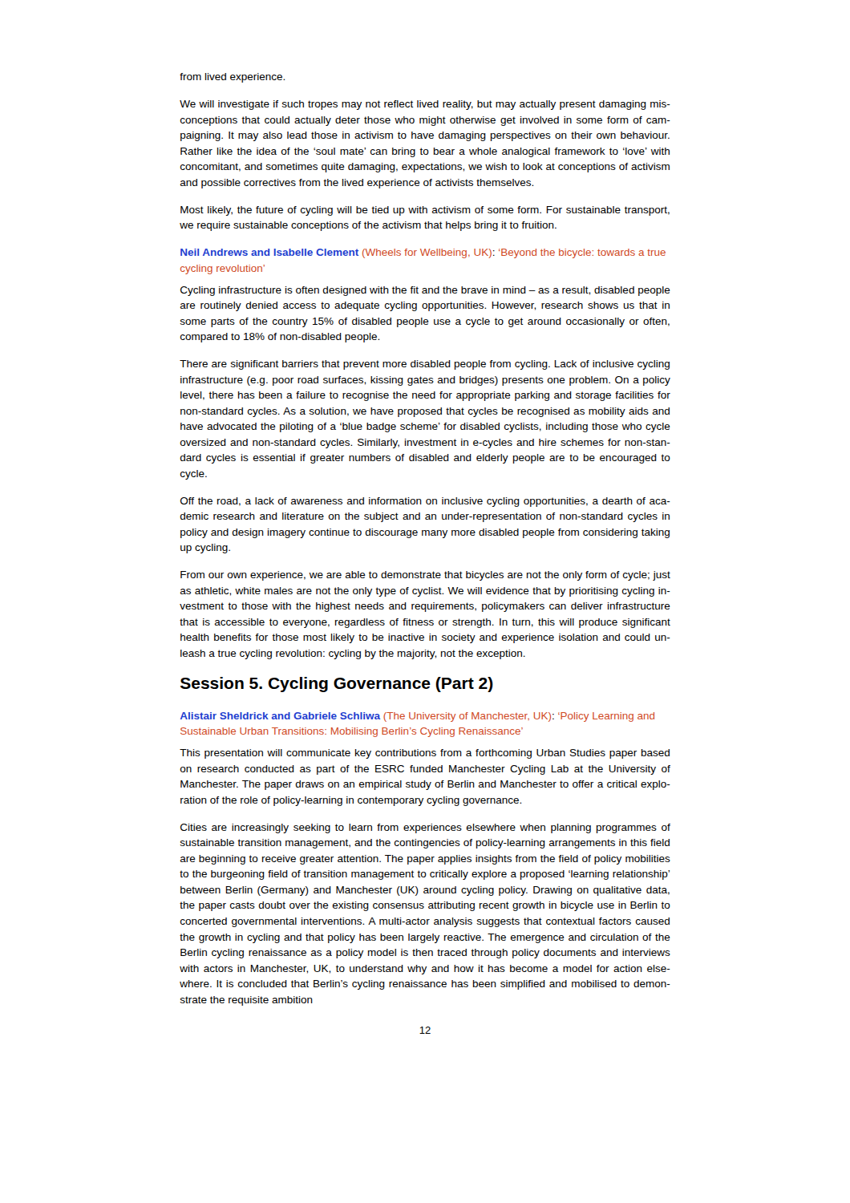from lived experience.
We will investigate if such tropes may not reflect lived reality, but may actually present damaging misconceptions that could actually deter those who might otherwise get involved in some form of campaigning. It may also lead those in activism to have damaging perspectives on their own behaviour. Rather like the idea of the ‘soul mate’ can bring to bear a whole analogical framework to ‘love’ with concomitant, and sometimes quite damaging, expectations, we wish to look at conceptions of activism and possible correctives from the lived experience of activists themselves.
Most likely, the future of cycling will be tied up with activism of some form. For sustainable transport, we require sustainable conceptions of the activism that helps bring it to fruition.
Neil Andrews and Isabelle Clement (Wheels for Wellbeing, UK): ‘Beyond the bicycle: towards a true cycling revolution’
Cycling infrastructure is often designed with the fit and the brave in mind – as a result, disabled people are routinely denied access to adequate cycling opportunities. However, research shows us that in some parts of the country 15% of disabled people use a cycle to get around occasionally or often, compared to 18% of non-disabled people.
There are significant barriers that prevent more disabled people from cycling. Lack of inclusive cycling infrastructure (e.g. poor road surfaces, kissing gates and bridges) presents one problem. On a policy level, there has been a failure to recognise the need for appropriate parking and storage facilities for non-standard cycles. As a solution, we have proposed that cycles be recognised as mobility aids and have advocated the piloting of a ‘blue badge scheme’ for disabled cyclists, including those who cycle oversized and non-standard cycles. Similarly, investment in e-cycles and hire schemes for non-standard cycles is essential if greater numbers of disabled and elderly people are to be encouraged to cycle.
Off the road, a lack of awareness and information on inclusive cycling opportunities, a dearth of academic research and literature on the subject and an under-representation of non-standard cycles in policy and design imagery continue to discourage many more disabled people from considering taking up cycling.
From our own experience, we are able to demonstrate that bicycles are not the only form of cycle; just as athletic, white males are not the only type of cyclist. We will evidence that by prioritising cycling investment to those with the highest needs and requirements, policymakers can deliver infrastructure that is accessible to everyone, regardless of fitness or strength. In turn, this will produce significant health benefits for those most likely to be inactive in society and experience isolation and could unleash a true cycling revolution: cycling by the majority, not the exception.
Session 5. Cycling Governance (Part 2)
Alistair Sheldrick and Gabriele Schliwa (The University of Manchester, UK): ‘Policy Learning and Sustainable Urban Transitions: Mobilising Berlin’s Cycling Renaissance’
This presentation will communicate key contributions from a forthcoming Urban Studies paper based on research conducted as part of the ESRC funded Manchester Cycling Lab at the University of Manchester. The paper draws on an empirical study of Berlin and Manchester to offer a critical exploration of the role of policy-learning in contemporary cycling governance.
Cities are increasingly seeking to learn from experiences elsewhere when planning programmes of sustainable transition management, and the contingencies of policy-learning arrangements in this field are beginning to receive greater attention. The paper applies insights from the field of policy mobilities to the burgeoning field of transition management to critically explore a proposed ‘learning relationship’ between Berlin (Germany) and Manchester (UK) around cycling policy. Drawing on qualitative data, the paper casts doubt over the existing consensus attributing recent growth in bicycle use in Berlin to concerted governmental interventions. A multi-actor analysis suggests that contextual factors caused the growth in cycling and that policy has been largely reactive. The emergence and circulation of the Berlin cycling renaissance as a policy model is then traced through policy documents and interviews with actors in Manchester, UK, to understand why and how it has become a model for action elsewhere. It is concluded that Berlin’s cycling renaissance has been simplified and mobilised to demonstrate the requisite ambition
12